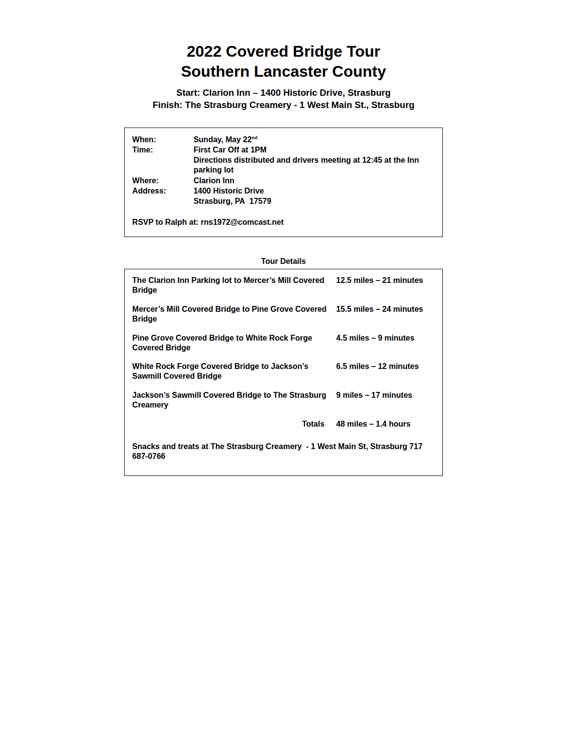2022 Covered Bridge Tour
Southern Lancaster County
Start: Clarion Inn – 1400 Historic Drive, Strasburg
Finish: The Strasburg Creamery - 1 West Main St., Strasburg
| When: | Sunday, May 22 nd |
| Time: | First Car Off at 1PM |
| | Directions distributed and drivers meeting at 12:45 at the Inn parking lot |
| Where: | Clarion Inn |
| Address: | 1400 Historic Drive |
| | Strasburg, PA 17579 |
RSVP to Ralph at: rns1972@comcast.net
Tour Details
| The Clarion Inn Parking lot to Mercer’s Mill Covered Bridge | 12.5 miles – 21 minutes |
| Mercer’s Mill Covered Bridge to Pine Grove Covered Bridge | 15.5 miles – 24 minutes |
| Pine Grove Covered Bridge to White Rock Forge Covered Bridge | 4.5 miles – 9 minutes |
| White Rock Forge Covered Bridge to Jackson’s Sawmill Covered Bridge | 6.5 miles – 12 minutes |
| Jackson’s Sawmill Covered Bridge to The Strasburg Creamery | 9 miles – 17 minutes |
| Totals | 48 miles – 1.4 hours |
Snacks and treats at The Strasburg Creamery - 1 West Main St, Strasburg 717 687-0766